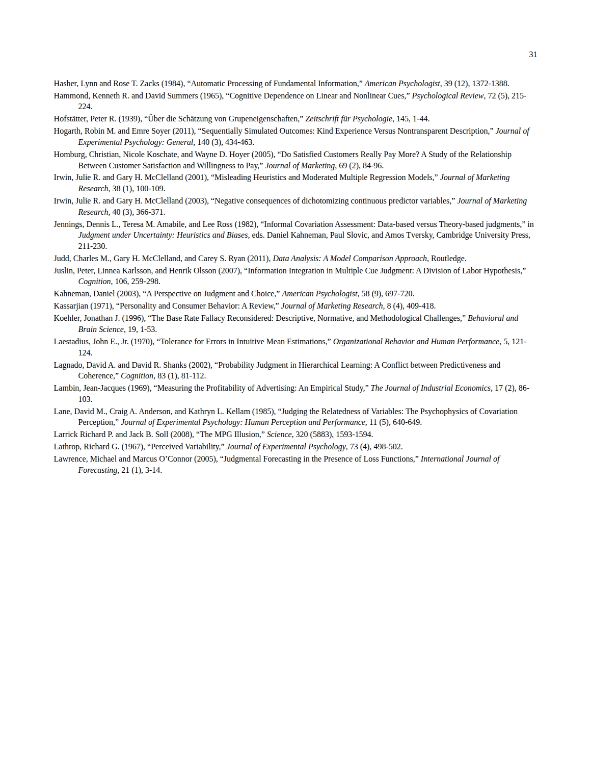31
Hasher, Lynn and Rose T. Zacks (1984), “Automatic Processing of Fundamental Information,” American Psychologist, 39 (12), 1372-1388.
Hammond, Kenneth R. and David Summers (1965), “Cognitive Dependence on Linear and Nonlinear Cues,” Psychological Review, 72 (5), 215-224.
Hofstätter, Peter R. (1939), “Über die Schätzung von Grupeneigenschaften,” Zeitschrift für Psychologie, 145, 1-44.
Hogarth, Robin M. and Emre Soyer (2011), “Sequentially Simulated Outcomes: Kind Experience Versus Nontransparent Description,” Journal of Experimental Psychology: General, 140 (3), 434-463.
Homburg, Christian, Nicole Koschate, and Wayne D. Hoyer (2005), “Do Satisfied Customers Really Pay More? A Study of the Relationship Between Customer Satisfaction and Willingness to Pay,” Journal of Marketing, 69 (2), 84-96.
Irwin, Julie R. and Gary H. McClelland (2001), “Misleading Heuristics and Moderated Multiple Regression Models,” Journal of Marketing Research, 38 (1), 100-109.
Irwin, Julie R. and Gary H. McClelland (2003), “Negative consequences of dichotomizing continuous predictor variables,” Journal of Marketing Research, 40 (3), 366-371.
Jennings, Dennis L., Teresa M. Amabile, and Lee Ross (1982), “Informal Covariation Assessment: Data-based versus Theory-based judgments,” in Judgment under Uncertainty: Heuristics and Biases, eds. Daniel Kahneman, Paul Slovic, and Amos Tversky, Cambridge University Press, 211-230.
Judd, Charles M., Gary H. McClelland, and Carey S. Ryan (2011), Data Analysis: A Model Comparison Approach, Routledge.
Juslin, Peter, Linnea Karlsson, and Henrik Olsson (2007), “Information Integration in Multiple Cue Judgment: A Division of Labor Hypothesis,” Cognition, 106, 259-298.
Kahneman, Daniel (2003), “A Perspective on Judgment and Choice,” American Psychologist, 58 (9), 697-720.
Kassarjian (1971), “Personality and Consumer Behavior: A Review,” Journal of Marketing Research, 8 (4), 409-418.
Koehler, Jonathan J. (1996), “The Base Rate Fallacy Reconsidered: Descriptive, Normative, and Methodological Challenges,” Behavioral and Brain Science, 19, 1-53.
Laestadius, John E., Jr. (1970), “Tolerance for Errors in Intuitive Mean Estimations,” Organizational Behavior and Human Performance, 5, 121-124.
Lagnado, David A. and David R. Shanks (2002), “Probability Judgment in Hierarchical Learning: A Conflict between Predictiveness and Coherence,” Cognition, 83 (1), 81-112.
Lambin, Jean-Jacques (1969), “Measuring the Profitability of Advertising: An Empirical Study,” The Journal of Industrial Economics, 17 (2), 86-103.
Lane, David M., Craig A. Anderson, and Kathryn L. Kellam (1985), “Judging the Relatedness of Variables: The Psychophysics of Covariation Perception,” Journal of Experimental Psychology: Human Perception and Performance, 11 (5), 640-649.
Larrick Richard P. and Jack B. Soll (2008), “The MPG Illusion,” Science, 320 (5883), 1593-1594.
Lathrop, Richard G. (1967), “Perceived Variability,” Journal of Experimental Psychology, 73 (4), 498-502.
Lawrence, Michael and Marcus O’Connor (2005), “Judgmental Forecasting in the Presence of Loss Functions,” International Journal of Forecasting, 21 (1), 3-14.